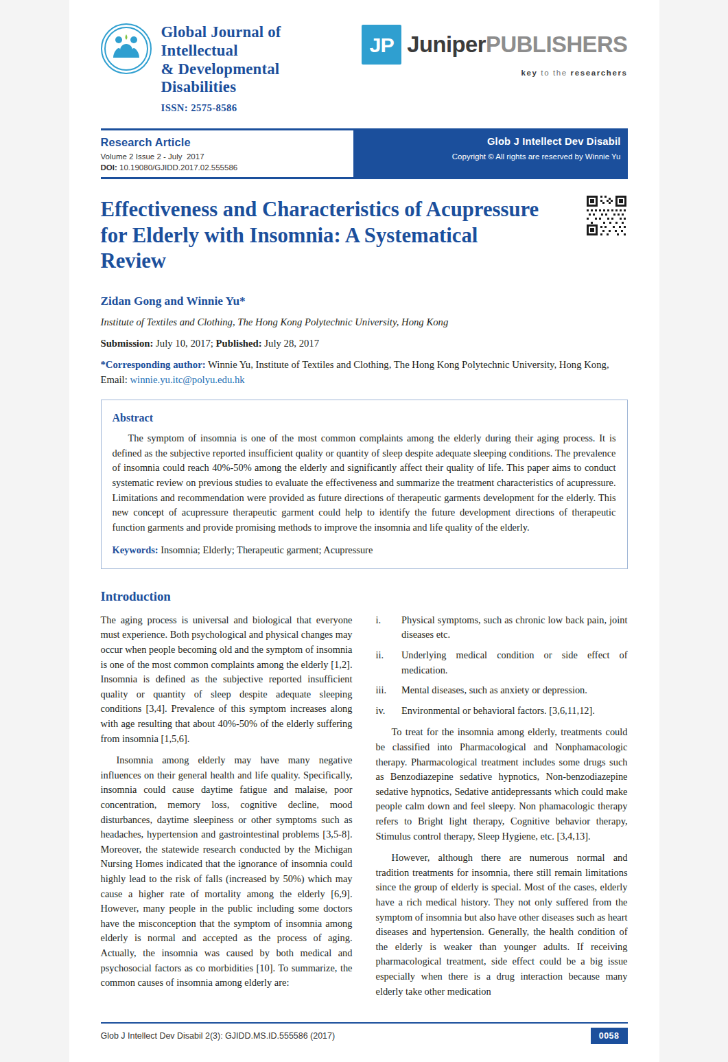Global Journal of Intellectual & Developmental Disabilities
ISSN: 2575-8586
JP
JuniperPUBLISHERS
key to the Researchers
Research Article
Volume 2 Issue 2 - July 2017
DOI: 10.19080/GJIDD.2017.02.555586
Glob J Intellect Dev Disabil
Copyright © All rights are reserved by Winnie Yu
Effectiveness and Characteristics of Acupressure for Elderly with Insomnia: A Systematical Review
Zidan Gong and Winnie Yu*
Institute of Textiles and Clothing, The Hong Kong Polytechnic University, Hong Kong
Submission: July 10, 2017; Published: July 28, 2017
*Corresponding author: Winnie Yu, Institute of Textiles and Clothing, The Hong Kong Polytechnic University, Hong Kong,
Email: winnie.yu.itc@polyu.edu.hk
Abstract
The symptom of insomnia is one of the most common complaints among the elderly during their aging process. It is defined as the subjective reported insufficient quality or quantity of sleep despite adequate sleeping conditions. The prevalence of insomnia could reach 40%-50% among the elderly and significantly affect their quality of life. This paper aims to conduct systematic review on previous studies to evaluate the effectiveness and summarize the treatment characteristics of acupressure. Limitations and recommendation were provided as future directions of therapeutic garments development for the elderly. This new concept of acupressure therapeutic garment could help to identify the future development directions of therapeutic function garments and provide promising methods to improve the insomnia and life quality of the elderly.
Keywords: Insomnia; Elderly; Therapeutic garment; Acupressure
Introduction
The aging process is universal and biological that everyone must experience. Both psychological and physical changes may occur when people becoming old and the symptom of insomnia is one of the most common complaints among the elderly [1,2]. Insomnia is defined as the subjective reported insufficient quality or quantity of sleep despite adequate sleeping conditions [3,4]. Prevalence of this symptom increases along with age resulting that about 40%-50% of the elderly suffering from insomnia [1,5,6].
Insomnia among elderly may have many negative influences on their general health and life quality. Specifically, insomnia could cause daytime fatigue and malaise, poor concentration, memory loss, cognitive decline, mood disturbances, daytime sleepiness or other symptoms such as headaches, hypertension and gastrointestinal problems [3,5-8]. Moreover, the statewide research conducted by the Michigan Nursing Homes indicated that the ignorance of insomnia could highly lead to the risk of falls (increased by 50%) which may cause a higher rate of mortality among the elderly [6,9]. However, many people in the public including some doctors have the misconception that the symptom of insomnia among elderly is normal and accepted as the process of aging. Actually, the insomnia was caused by both medical and psychosocial factors as co morbidities [10]. To summarize, the common causes of insomnia among elderly are:
i. Physical symptoms, such as chronic low back pain, joint diseases etc.
ii. Underlying medical condition or side effect of medication.
iii. Mental diseases, such as anxiety or depression.
iv. Environmental or behavioral factors. [3,6,11,12].
To treat for the insomnia among elderly, treatments could be classified into Pharmacological and Nonphamacologic therapy. Pharmacological treatment includes some drugs such as Benzodiazepine sedative hypnotics, Non-benzodiazepine sedative hypnotics, Sedative antidepressants which could make people calm down and feel sleepy. Non phamacologic therapy refers to Bright light therapy, Cognitive behavior therapy, Stimulus control therapy, Sleep Hygiene, etc. [3,4,13].
However, although there are numerous normal and tradition treatments for insomnia, there still remain limitations since the group of elderly is special. Most of the cases, elderly have a rich medical history. They not only suffered from the symptom of insomnia but also have other diseases such as heart diseases and hypertension. Generally, the health condition of the elderly is weaker than younger adults. If receiving pharmacological treatment, side effect could be a big issue especially when there is a drug interaction because many elderly take other medication
Glob J Intellect Dev Disabil 2(3): GJIDD.MS.ID.555586 (2017)
0058